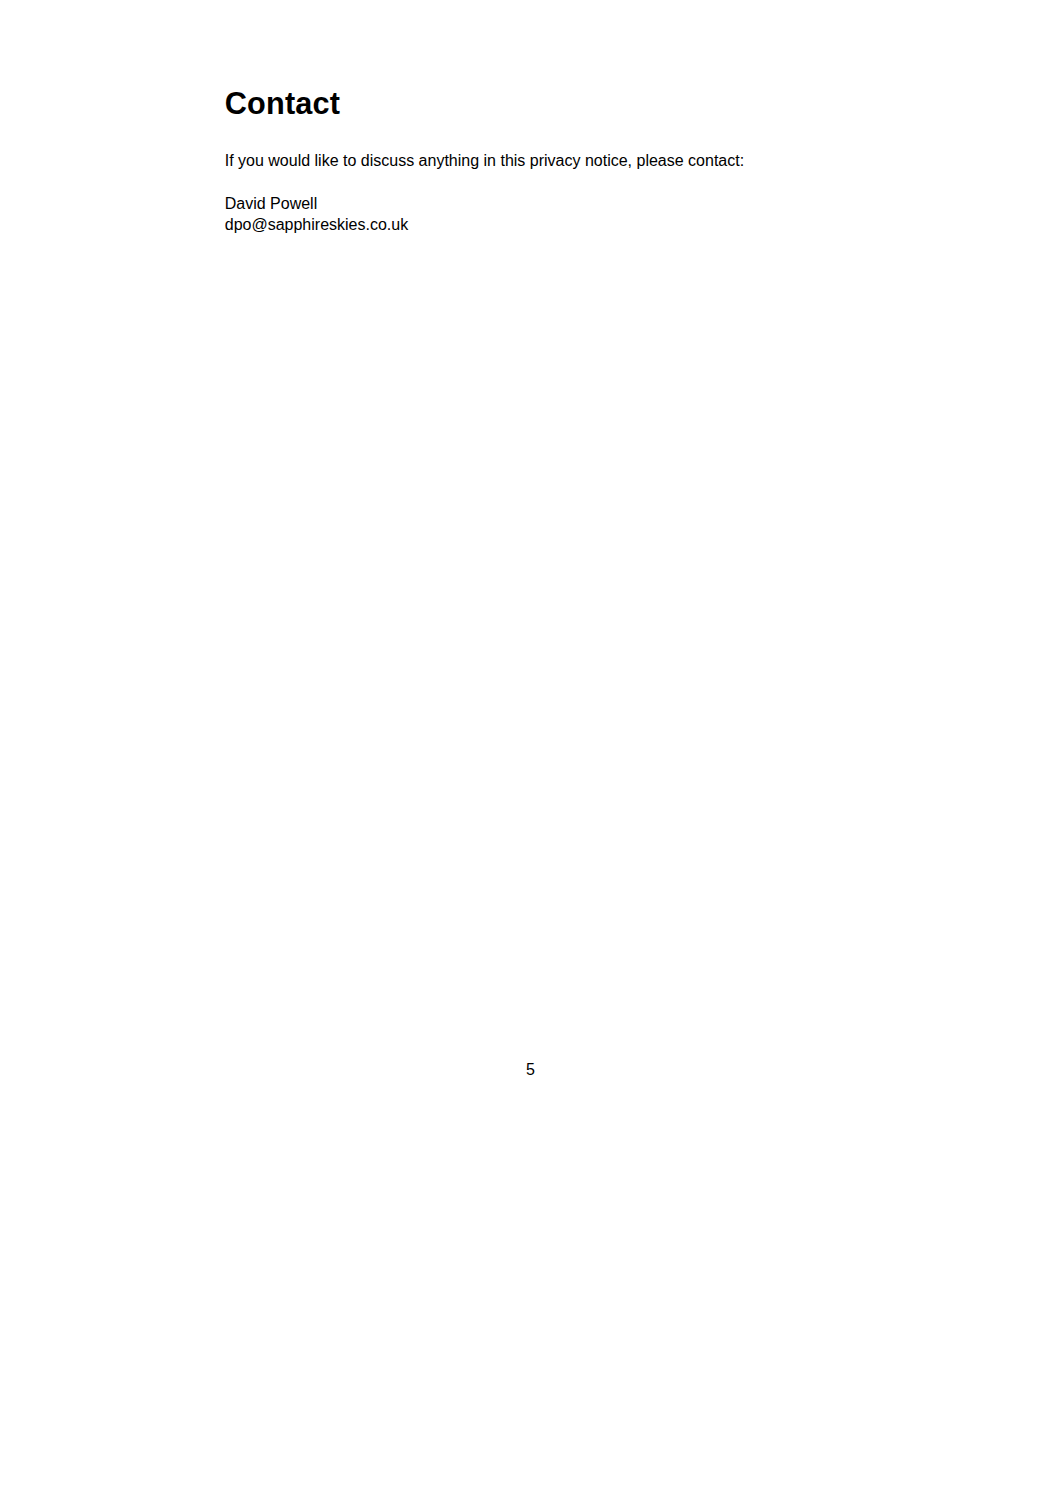Contact
If you would like to discuss anything in this privacy notice, please contact:
David Powell
dpo@sapphireskies.co.uk
5